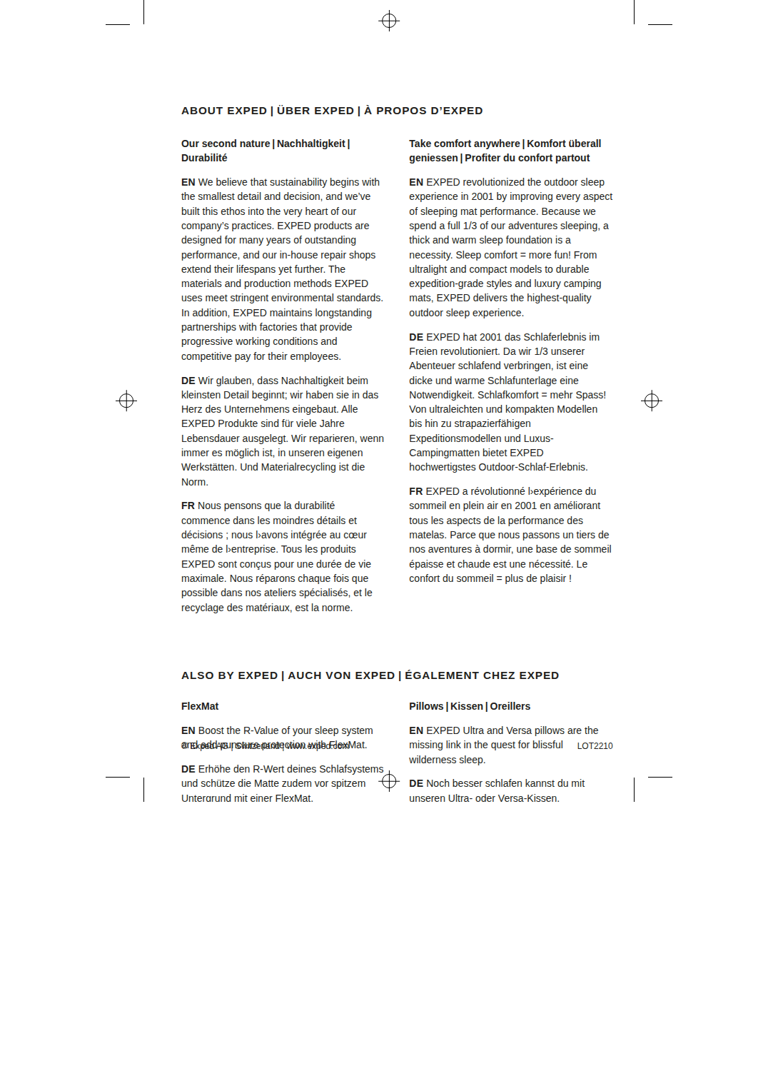About EXPED | Über EXPED | À propos d’EXPED
Our second nature | Nachhaltigkeit | Durabilité
EN We believe that sustainability begins with the smallest detail and decision, and we’ve built this ethos into the very heart of our company’s practices. EXPED products are designed for many years of outstanding performance, and our in-house repair shops extend their lifespans yet further. The materials and production methods EXPED uses meet stringent environmental standards. In addition, EXPED maintains longstanding partnerships with factories that provide progressive working conditions and competitive pay for their employees.
DE Wir glauben, dass Nachhaltigkeit beim kleinsten Detail beginnt; wir haben sie in das Herz des Unternehmens eingebaut. Alle EXPED Produkte sind für viele Jahre Lebensdauer ausgelegt. Wir reparieren, wenn immer es möglich ist, in unseren eigenen Werkstätten. Und Materialrecycling ist die Norm.
FR Nous pensons que la durabilité commence dans les moindres détails et décisions ; nous l›avons intégrée au cœur même de l›entreprise. Tous les produits EXPED sont conçus pour une durée de vie maximale. Nous réparons chaque fois que possible dans nos ateliers spécialisés, et le recyclage des matériaux, est la norme.
Take comfort anywhere | Komfort überall geniessen | Profiter du confort partout
EN EXPED revolutionized the outdoor sleep experience in 2001 by improving every aspect of sleeping mat performance. Because we spend a full 1/3 of our adventures sleeping, a thick and warm sleep foundation is a necessity. Sleep comfort = more fun! From ultralight and compact models to durable expedition-grade styles and luxury camping mats, EXPED delivers the highest-quality outdoor sleep experience.
DE EXPED hat 2001 das Schlaferlebnis im Freien revolutioniert. Da wir 1/3 unserer Abenteuer schlafend verbringen, ist eine dicke und warme Schlafunterlage eine Notwendigkeit. Schlafkomfort = mehr Spass! Von ultraleichten und kompakten Modellen bis hin zu strapazierfähigen Expeditionsmodellen und Luxus-Campingmatten bietet EXPED hochwertigstes Outdoor-Schlaf-Erlebnis.
FR EXPED a révolutionné l›expérience du sommeil en plein air en 2001 en améliorant tous les aspects de la performance des matelas. Parce que nous passons un tiers de nos aventures à dormir, une base de sommeil épaisse et chaude est une nécessité. Le confort du sommeil = plus de plaisir !
Also by EXPED | Auch von EXPED | Également chez EXPED
FlexMat
EN Boost the R-Value of your sleep system and add puncture protection with FlexMat.
DE Erhöhe den R-Wert deines Schlafsystems und schütze die Matte zudem vor spitzem Untergrund mit einer FlexMat.
FR Augmente la valeur R de ton système de couchage et protège également le matelas des aspérités du terrain avec un FlexMat.
Pillows | Kissen | Oreillers
EN EXPED Ultra and Versa pillows are the missing link in the quest for blissful wilderness sleep.
DE Noch besser schlafen kannst du mit unseren Ultra- oder Versa-Kissen.
FR Tu dormiras encore mieux avec notre oreiller Ultra ou Versa.
© Exped AG | Switzerland | www.exped.com LOT2210